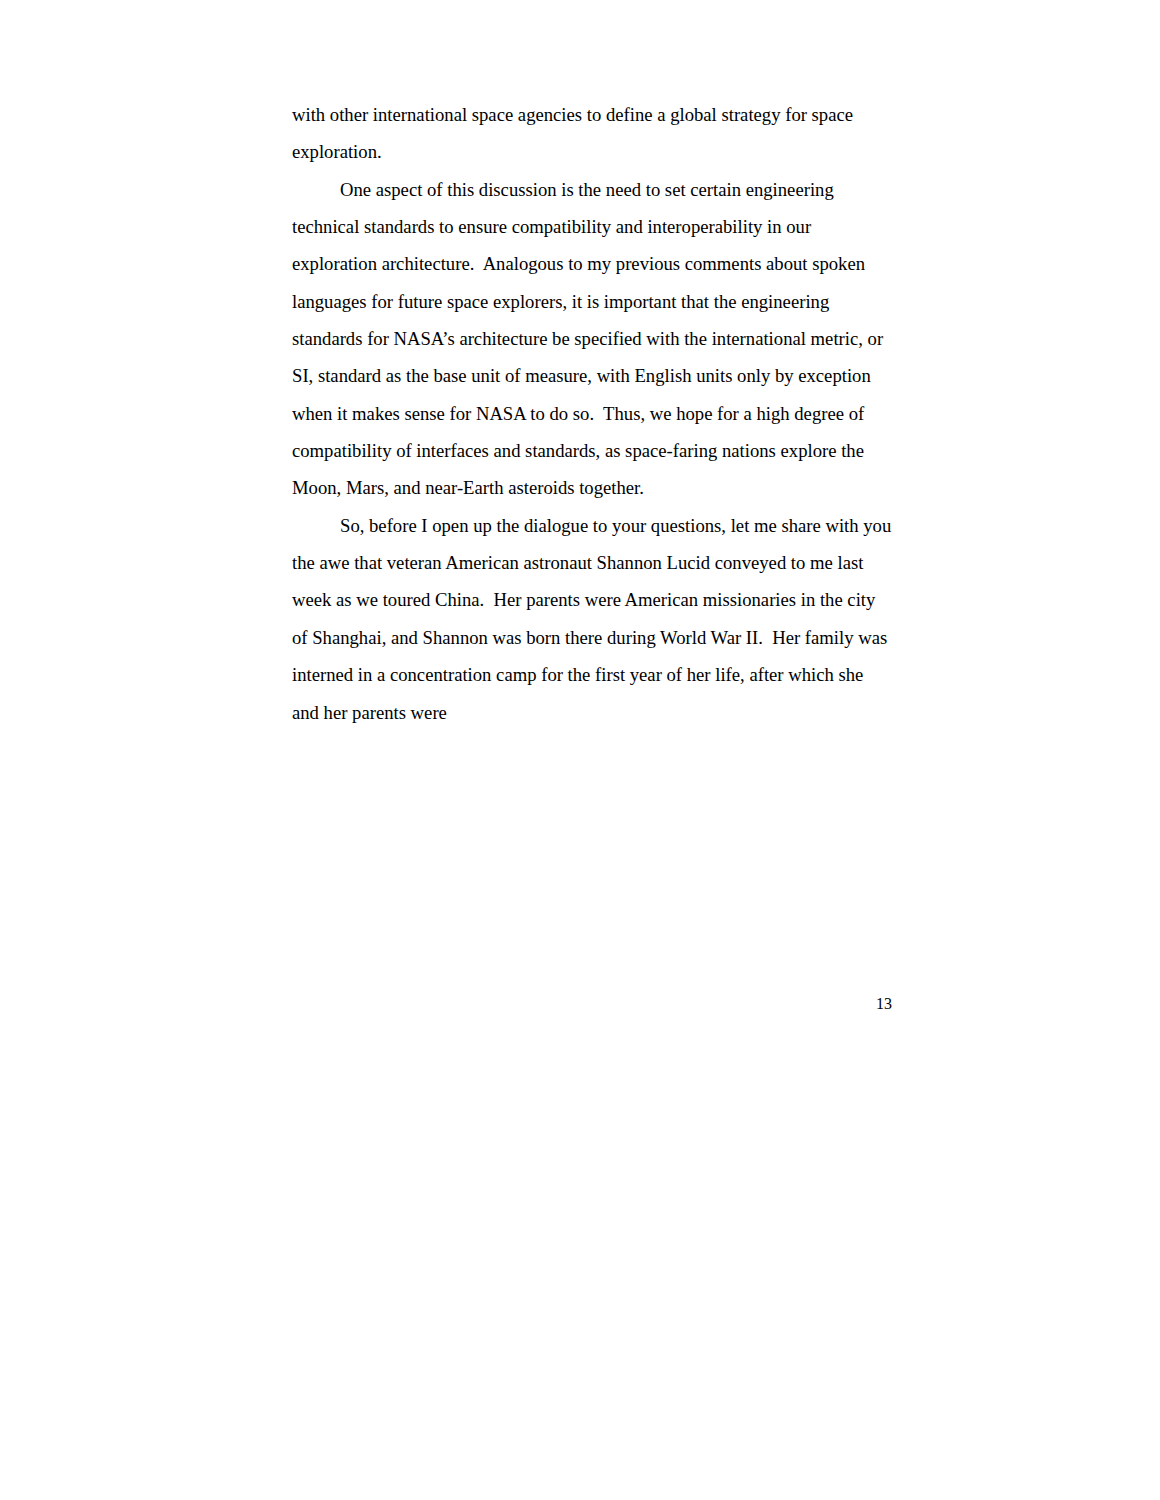with other international space agencies to define a global strategy for space exploration.
One aspect of this discussion is the need to set certain engineering technical standards to ensure compatibility and interoperability in our exploration architecture. Analogous to my previous comments about spoken languages for future space explorers, it is important that the engineering standards for NASA’s architecture be specified with the international metric, or SI, standard as the base unit of measure, with English units only by exception when it makes sense for NASA to do so. Thus, we hope for a high degree of compatibility of interfaces and standards, as space-faring nations explore the Moon, Mars, and near-Earth asteroids together.
So, before I open up the dialogue to your questions, let me share with you the awe that veteran American astronaut Shannon Lucid conveyed to me last week as we toured China. Her parents were American missionaries in the city of Shanghai, and Shannon was born there during World War II. Her family was interned in a concentration camp for the first year of her life, after which she and her parents were
13